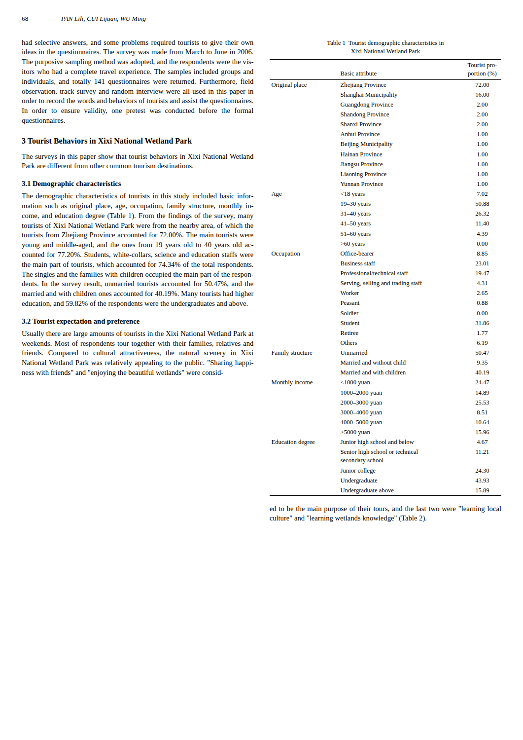68 PAN Lili, CUI Lijuan, WU Ming
had selective answers, and some problems required tourists to give their own ideas in the questionnaires. The survey was made from March to June in 2006. The purposive sampling method was adopted, and the respondents were the visitors who had a complete travel experience. The samples included groups and individuals, and totally 141 questionnaires were returned. Furthermore, field observation, track survey and random interview were all used in this paper in order to record the words and behaviors of tourists and assist the questionnaires. In order to ensure validity, one pretest was conducted before the formal questionnaires.
3 Tourist Behaviors in Xixi National Wetland Park
The surveys in this paper show that tourist behaviors in Xixi National Wetland Park are different from other common tourism destinations.
3.1 Demographic characteristics
The demographic characteristics of tourists in this study included basic information such as original place, age, occupation, family structure, monthly income, and education degree (Table 1). From the findings of the survey, many tourists of Xixi National Wetland Park were from the nearby area, of which the tourists from Zhejiang Province accounted for 72.00%. The main tourists were young and middle-aged, and the ones from 19 years old to 40 years old accounted for 77.20%. Students, white-collars, science and education staffs were the main part of tourists, which accounted for 74.34% of the total respondents. The singles and the families with children occupied the main part of the respondents. In the survey result, unmarried tourists accounted for 50.47%, and the married and with children ones accounted for 40.19%. Many tourists had higher education, and 59.82% of the respondents were the undergraduates and above.
3.2 Tourist expectation and preference
Usually there are large amounts of tourists in the Xixi National Wetland Park at weekends. Most of respondents tour together with their families, relatives and friends. Compared to cultural attractiveness, the natural scenery in Xixi National Wetland Park was relatively appealing to the public. "Sharing happiness with friends" and "enjoying the beautiful wetlands" were consid-
Table 1 Tourist demographic characteristics in Xixi National Wetland Park
| | Basic attribute | Tourist pro- portion (%) |
| --- | --- | --- |
| Original place | Zhejiang Province | 72.00 |
| | Shanghai Municipality | 16.00 |
| | Guangdong Province | 2.00 |
| | Shandong Province | 2.00 |
| | Shanxi Province | 2.00 |
| | Anhui Province | 1.00 |
| | Beijing Municipality | 1.00 |
| | Hainan Province | 1.00 |
| | Jiangsu Province | 1.00 |
| | Liaoning Province | 1.00 |
| | Yunnan Province | 1.00 |
| Age | <18 years | 7.02 |
| | 19–30 years | 50.88 |
| | 31–40 years | 26.32 |
| | 41–50 years | 11.40 |
| | 51–60 years | 4.39 |
| | >60 years | 0.00 |
| Occupation | Office-bearer | 8.85 |
| | Business staff | 23.01 |
| | Professional/technical staff | 19.47 |
| | Serving, selling and trading staff | 4.31 |
| | Worker | 2.65 |
| | Peasant | 0.88 |
| | Soldier | 0.00 |
| | Student | 31.86 |
| | Retiree | 1.77 |
| | Others | 6.19 |
| Family structure | Unmarried | 50.47 |
| | Married and without child | 9.35 |
| | Married and with children | 40.19 |
| Monthly income | <1000 yuan | 24.47 |
| | 1000–2000 yuan | 14.89 |
| | 2000–3000 yuan | 25.53 |
| | 3000–4000 yuan | 8.51 |
| | 4000–5000 yuan | 10.64 |
| | >5000 yuan | 15.96 |
| Education degree | Junior high school and below | 4.67 |
| | Senior high school or technical secondary school | 11.21 |
| | Junior college | 24.30 |
| | Undergraduate | 43.93 |
| | Undergraduate above | 15.89 |
ed to be the main purpose of their tours, and the last two were "learning local culture" and "learning wetlands knowledge" (Table 2).